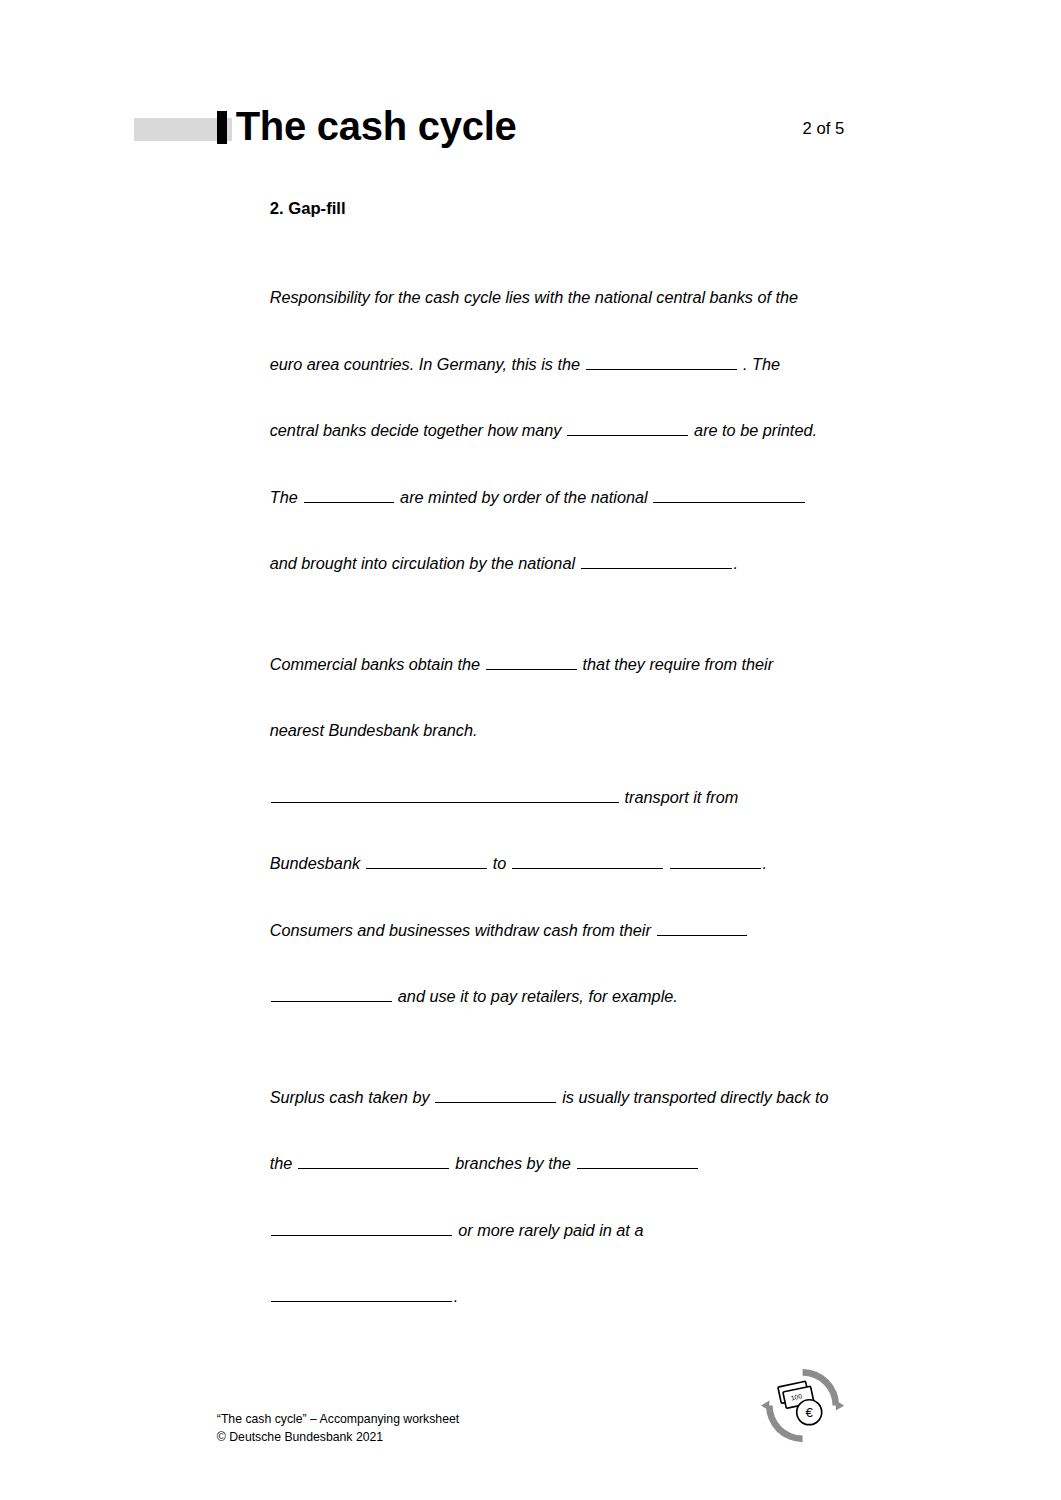The cash cycle
2 of 5
2. Gap-fill
Responsibility for the cash cycle lies with the national central banks of the euro area countries. In Germany, this is the . The central banks decide together how many are to be printed. The are minted by order of the national and brought into circulation by the national .
Commercial banks obtain the that they require from their nearest Bundesbank branch. transport it from Bundesbank to . Consumers and businesses withdraw cash from their and use it to pay retailers, for example.
Surplus cash taken by is usually transported directly back to the branches by the or more rarely paid in at a .
“The cash cycle” – Accompanying worksheet
© Deutsche Bundesbank 2021
100 €